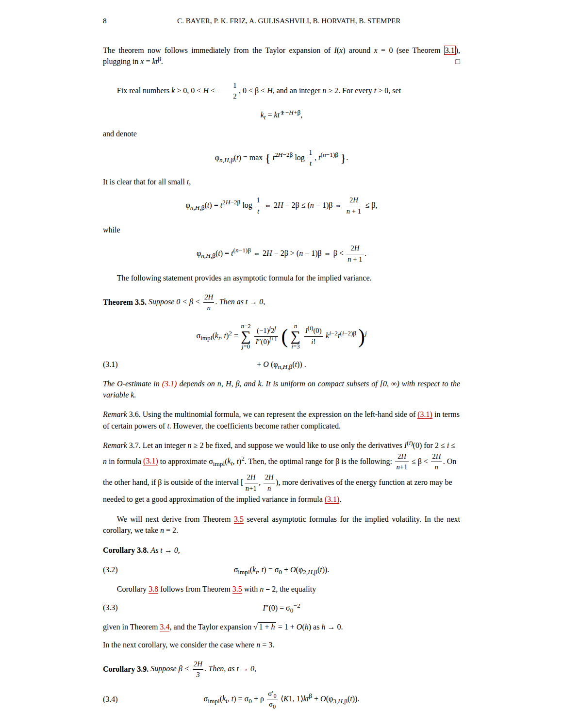8 C. BAYER, P. K. FRIZ, A. GULISASHVILI, B. HORVATH, B. STEMPER
The theorem now follows immediately from the Taylor expansion of I(x) around x = 0 (see Theorem 3.1), plugging in x = ktβ. □
Fix real numbers k > 0, 0 < H < 12, 0 < β < H, and an integer n ≥ 2. For every t > 0, set
kt = kt12−H+β,
and denote
φn,H,β(t) = max { t2H−2β log 1 t, t(n−1)β }.
It is clear that for all small t,
φn,H,β(t) = t2H−2β log 1 t ⇔ 2H − 2β ≤ (n − 1)β ⇔ 2H n + 1 ≤ β,
while
φn,H,β(t) = t(n−1)β ⇔ 2H − 2β > (n − 1)β ⇔ β < 2H n + 1.
The following statement provides an asymptotic formula for the implied variance.
Theorem 3.5. Suppose 0 < β < 2H n. Then as t → 0,
σimpl(kt, t)2 = n−2∑j=0 (−1)j2j I″(0)j+1 ( n∑i=3 I(i)(0) i! ki−2t(i−2)β )j
(3.1)
+ O (φn,H,β(t)) .
The O-estimate in (3.1) depends on n, H, β, and k. It is uniform on compact subsets of [0, ∞) with respect to the variable k.
Remark 3.6. Using the multinomial formula, we can represent the expression on the left-hand side of (3.1) in terms of certain powers of t. However, the coefficients become rather complicated.
Remark 3.7. Let an integer n ≥ 2 be fixed, and suppose we would like to use only the derivatives I(i)(0) for 2 ≤ i ≤ n in formula (3.1) to approximate σimpl(kt, t)2. Then, the optimal range for β is the following: 2H n+1 ≤ β < 2H n. On the other hand, if β is outside of the interval [2H n+1, 2H n), more derivatives of the energy function at zero may be needed to get a good approximation of the implied variance in formula (3.1).
We will next derive from Theorem 3.5 several asymptotic formulas for the implied volatility. In the next corollary, we take n = 2.
Corollary 3.8. As t → 0,
(3.2)
σimpl(kt, t) = σ0 + O(φ2,H,β(t)).
Corollary 3.8 follows from Theorem 3.5 with n = 2, the equality
(3.3)
I″(0) = σ0−2
given in Theorem 3.4, and the Taylor expansion √1 + h = 1 + O(h) as h → 0.
In the next corollary, we consider the case where n = 3.
Corollary 3.9. Suppose β < 2H 3. Then, as t → 0,
(3.4)
σimpl(kt, t) = σ0 + ρ σ′0 σ0 ⟨K1, 1⟩ktβ + O(φ3,H,β(t)).